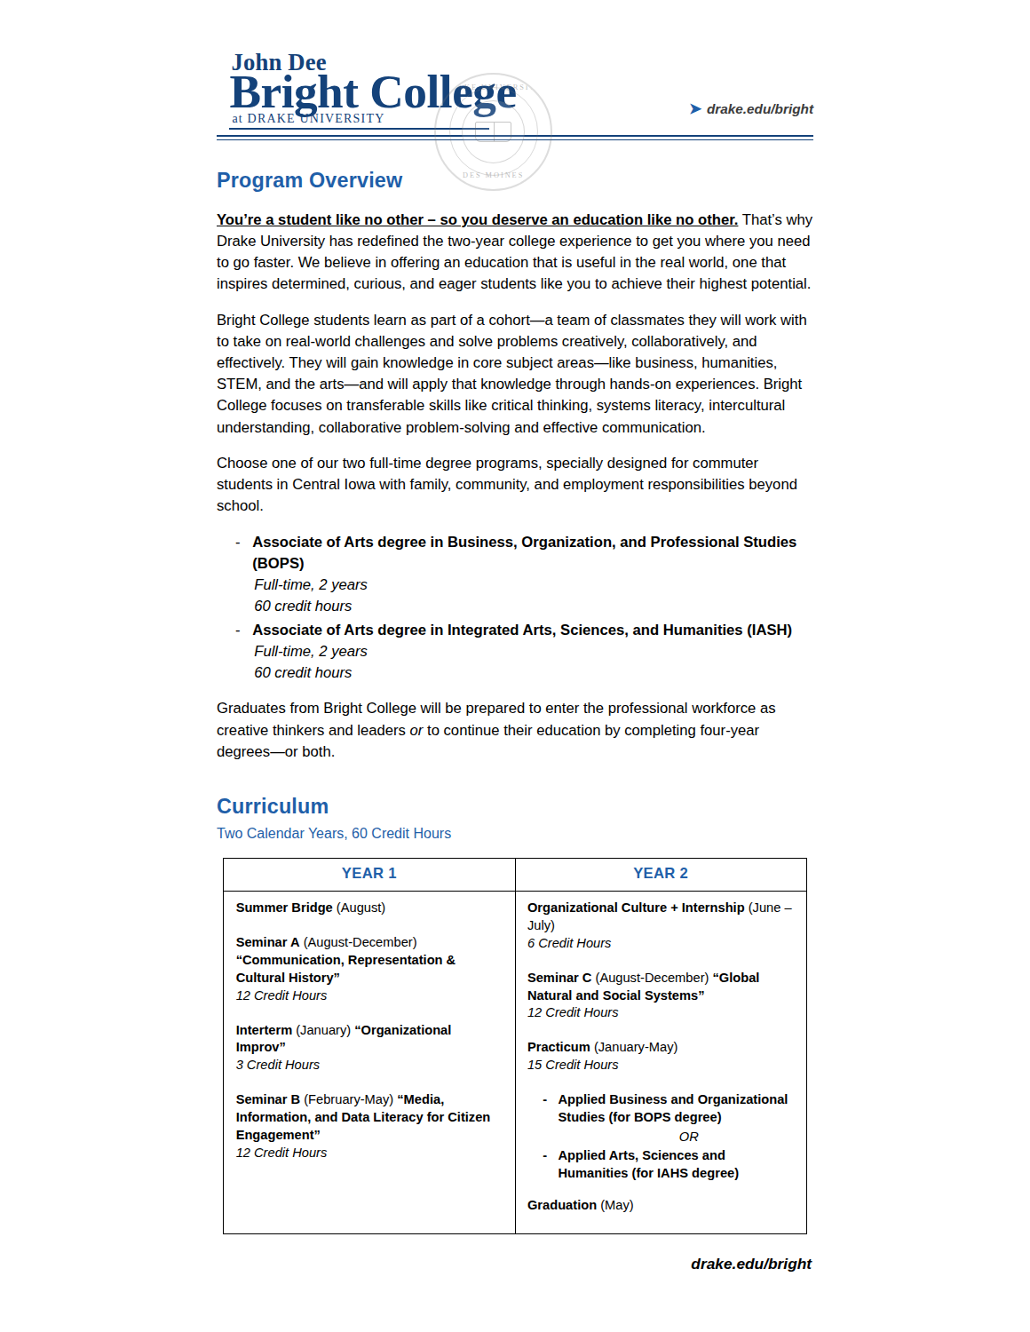John Dee
Bright College
at DRAKE UNIVERSITY
DRAKE UNIVERSITY
DES MOINES
➤drake.edu/bright
Program Overview
You’re a student like no other – so you deserve an education like no other. That’s why Drake University has redefined the two-year college experience to get you where you need to go faster. We believe in offering an education that is useful in the real world, one that inspires determined, curious, and eager students like you to achieve their highest potential.
Bright College students learn as part of a cohort—a team of classmates they will work with to take on real-world challenges and solve problems creatively, collaboratively, and effectively. They will gain knowledge in core subject areas—like business, humanities, STEM, and the arts—and will apply that knowledge through hands-on experiences. Bright College focuses on transferable skills like critical thinking, systems literacy, intercultural understanding, collaborative problem-solving and effective communication.
Choose one of our two full-time degree programs, specially designed for commuter students in Central Iowa with family, community, and employment responsibilities beyond school.
Associate of Arts degree in Business, Organization, and Professional Studies (BOPS) Full-time, 2 years 60 credit hours
Associate of Arts degree in Integrated Arts, Sciences, and Humanities (IASH) Full-time, 2 years 60 credit hours
Graduates from Bright College will be prepared to enter the professional workforce as creative thinkers and leaders or to continue their education by completing four-year degrees—or both.
Curriculum
Two Calendar Years, 60 Credit Hours
| YEAR 1 | YEAR 2 |
| --- | --- |
| Summer Bridge (August) Seminar A (August-December) “Communication, Representation & Cultural History” 12 Credit Hours Interterm (January) “Organizational Improv” 3 Credit Hours Seminar B (February-May) “Media, Information, and Data Literacy for Citizen Engagement” 12 Credit Hours | Organizational Culture + Internship (June – July) 6 Credit Hours Seminar C (August-December) “Global Natural and Social Systems” 12 Credit Hours Practicum (January-May) 15 Credit Hours Applied Business and Organizational Studies (for BOPS degree) OR Applied Arts, Sciences and Humanities (for IAHS degree) Graduation (May) |
drake.edu/bright